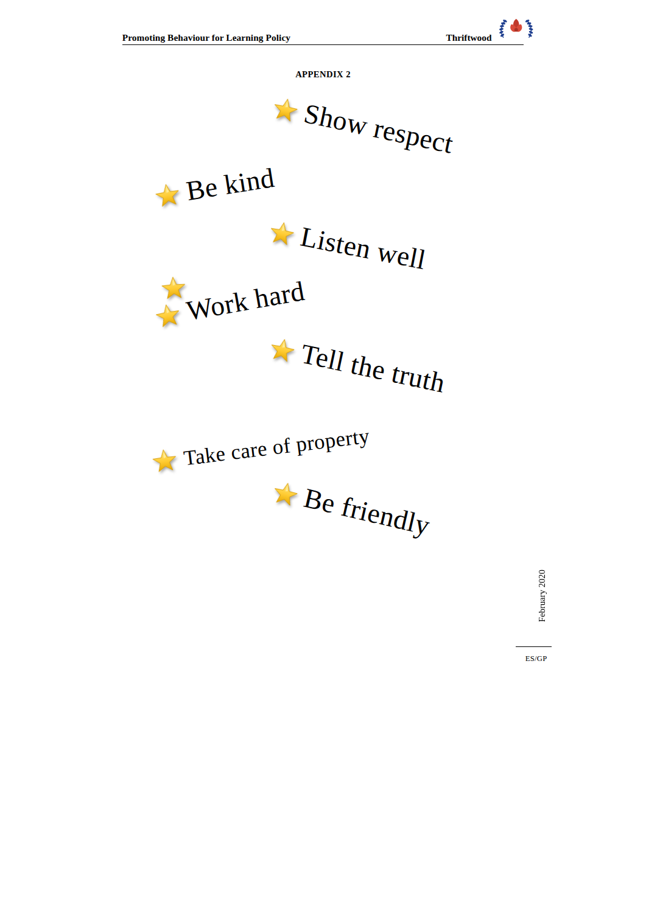Promoting Behaviour for Learning Policy Thriftwood
APPENDIX 2
Show respect
Be kind
Listen well
Work hard
Tell the truth
Take care of property
Be friendly
February 2020
ES/GP